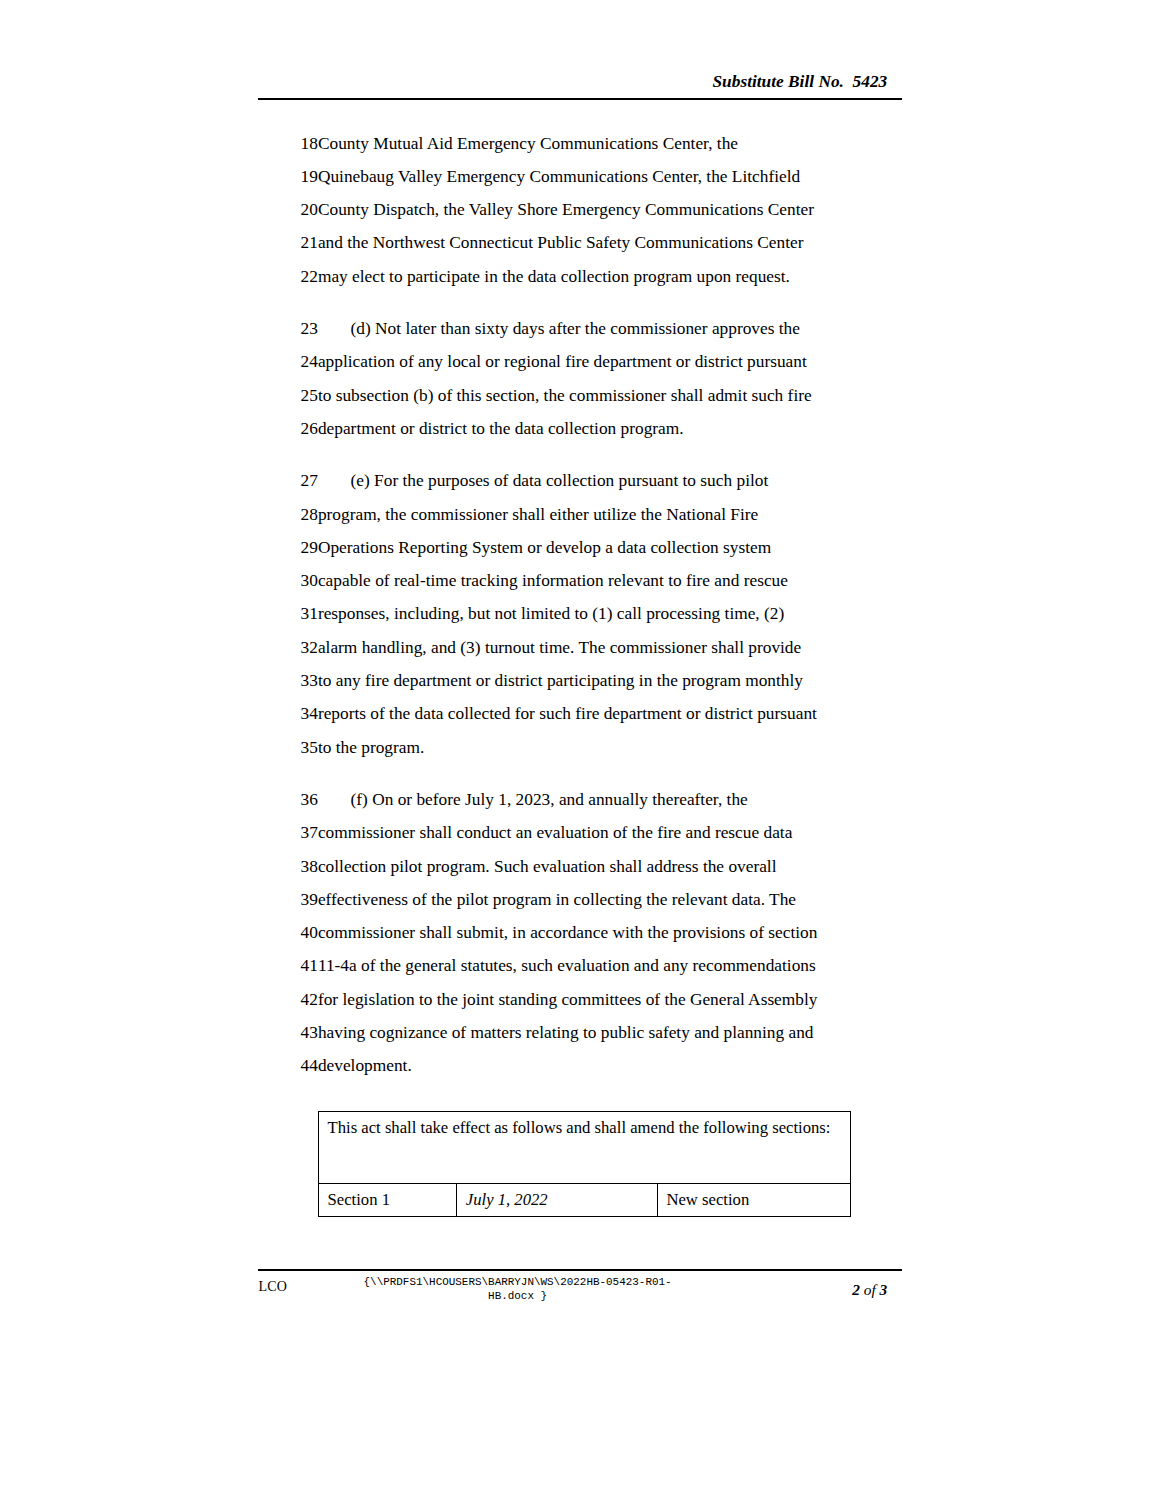Substitute Bill No. 5423
| 18 | County Mutual Aid Emergency Communications Center, the |
| 19 | Quinebaug Valley Emergency Communications Center, the Litchfield |
| 20 | County Dispatch, the Valley Shore Emergency Communications Center |
| 21 | and the Northwest Connecticut Public Safety Communications Center |
| 22 | may elect to participate in the data collection program upon request. |
| 23 | (d) Not later than sixty days after the commissioner approves the |
| 24 | application of any local or regional fire department or district pursuant |
| 25 | to subsection (b) of this section, the commissioner shall admit such fire |
| 26 | department or district to the data collection program. |
| 27 | (e) For the purposes of data collection pursuant to such pilot |
| 28 | program, the commissioner shall either utilize the National Fire |
| 29 | Operations Reporting System or develop a data collection system |
| 30 | capable of real-time tracking information relevant to fire and rescue |
| 31 | responses, including, but not limited to (1) call processing time, (2) |
| 32 | alarm handling, and (3) turnout time. The commissioner shall provide |
| 33 | to any fire department or district participating in the program monthly |
| 34 | reports of the data collected for such fire department or district pursuant |
| 35 | to the program. |
| 36 | (f) On or before July 1, 2023, and annually thereafter, the |
| 37 | commissioner shall conduct an evaluation of the fire and rescue data |
| 38 | collection pilot program. Such evaluation shall address the overall |
| 39 | effectiveness of the pilot program in collecting the relevant data. The |
| 40 | commissioner shall submit, in accordance with the provisions of section |
| 41 | 11-4a of the general statutes, such evaluation and any recommendations |
| 42 | for legislation to the joint standing committees of the General Assembly |
| 43 | having cognizance of matters relating to public safety and planning and |
| 44 | development. |
| This act shall take effect as follows and shall amend the following sections: |
| Section 1 | July 1, 2022 | New section |
LCO
{\\PRDFS1\HCOUSERS\BARRYJN\WS\2022HB-05423-R01-HB.docx }
2 of 3